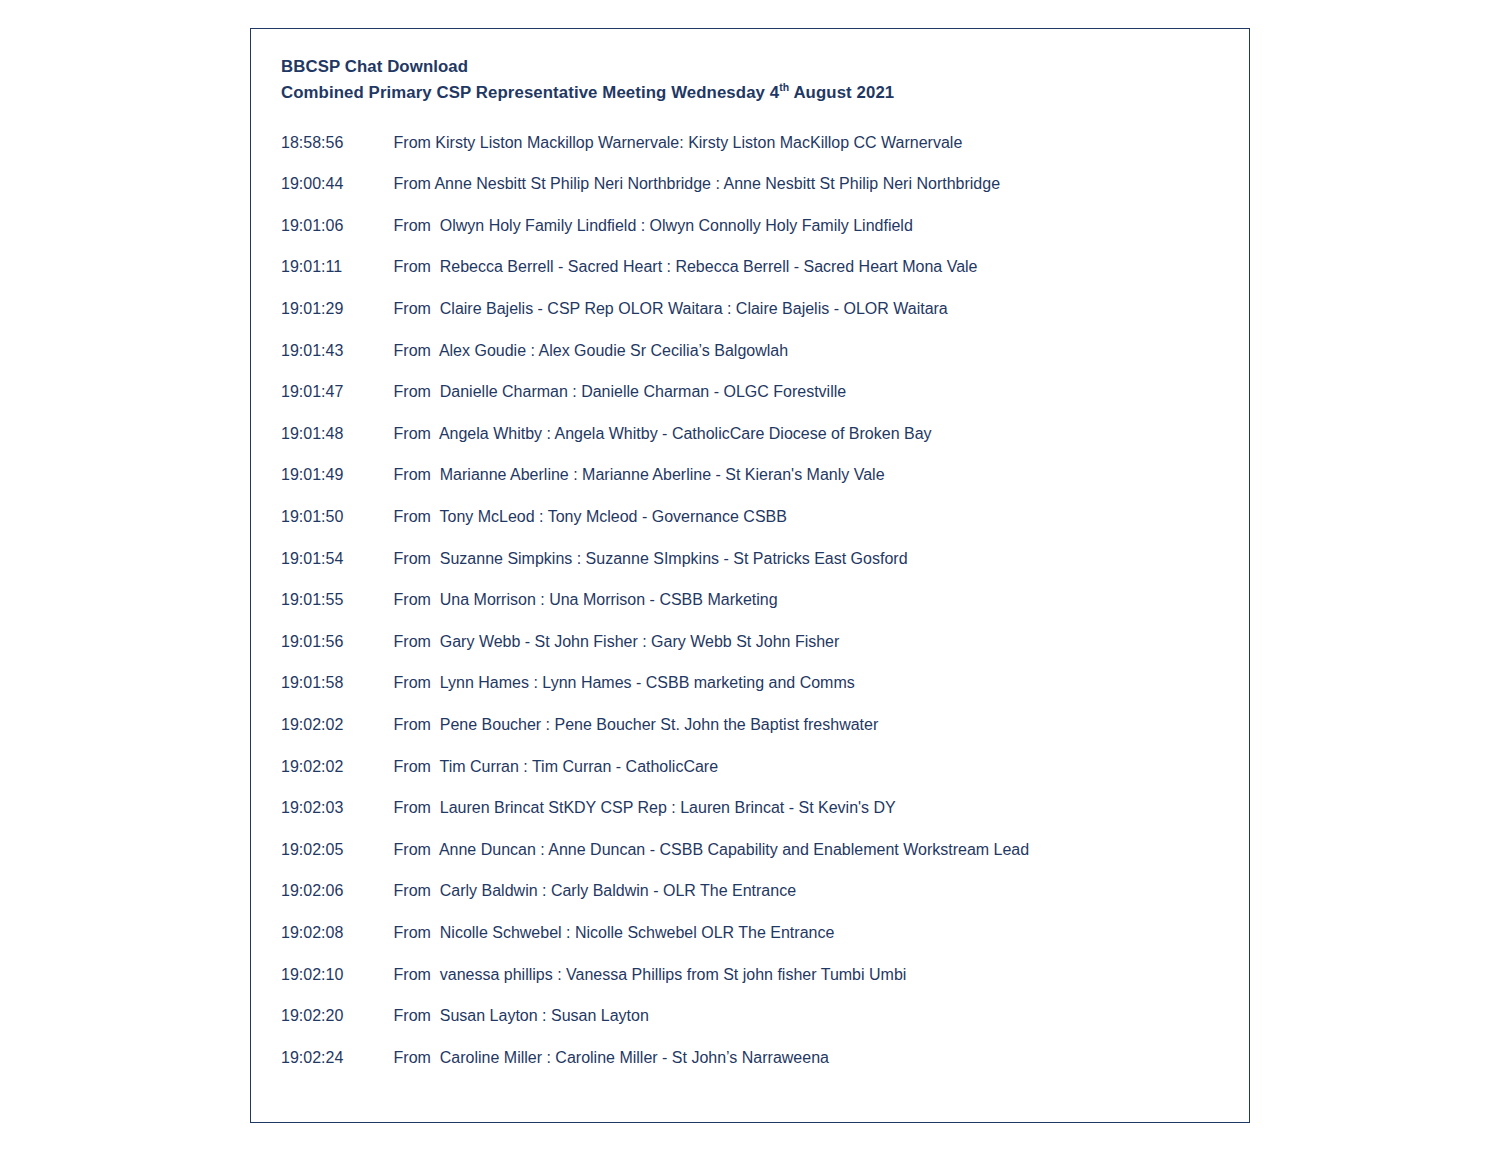BBCSP Chat Download
Combined Primary CSP Representative Meeting Wednesday 4th August 2021
| 18:58:56 | From Kirsty Liston Mackillop Warnervale: Kirsty Liston MacKillop CC Warnervale |
| 19:00:44 | From Anne Nesbitt St Philip Neri Northbridge : Anne Nesbitt St Philip Neri Northbridge |
| 19:01:06 | From Olwyn Holy Family Lindfield : Olwyn Connolly Holy Family Lindfield |
| 19:01:11 | From Rebecca Berrell - Sacred Heart : Rebecca Berrell - Sacred Heart Mona Vale |
| 19:01:29 | From Claire Bajelis - CSP Rep OLOR Waitara : Claire Bajelis - OLOR Waitara |
| 19:01:43 | From Alex Goudie : Alex Goudie Sr Cecilia’s Balgowlah |
| 19:01:47 | From Danielle Charman : Danielle Charman - OLGC Forestville |
| 19:01:48 | From Angela Whitby : Angela Whitby - CatholicCare Diocese of Broken Bay |
| 19:01:49 | From Marianne Aberline : Marianne Aberline - St Kieran's Manly Vale |
| 19:01:50 | From Tony McLeod : Tony Mcleod - Governance CSBB |
| 19:01:54 | From Suzanne Simpkins : Suzanne SImpkins - St Patricks East Gosford |
| 19:01:55 | From Una Morrison : Una Morrison - CSBB Marketing |
| 19:01:56 | From Gary Webb - St John Fisher : Gary Webb St John Fisher |
| 19:01:58 | From Lynn Hames : Lynn Hames - CSBB marketing and Comms |
| 19:02:02 | From Pene Boucher : Pene Boucher St. John the Baptist freshwater |
| 19:02:02 | From Tim Curran : Tim Curran - CatholicCare |
| 19:02:03 | From Lauren Brincat StKDY CSP Rep : Lauren Brincat - St Kevin's DY |
| 19:02:05 | From Anne Duncan : Anne Duncan - CSBB Capability and Enablement Workstream Lead |
| 19:02:06 | From Carly Baldwin : Carly Baldwin - OLR The Entrance |
| 19:02:08 | From Nicolle Schwebel : Nicolle Schwebel OLR The Entrance |
| 19:02:10 | From vanessa phillips : Vanessa Phillips from St john fisher Tumbi Umbi |
| 19:02:20 | From Susan Layton : Susan Layton |
| 19:02:24 | From Caroline Miller : Caroline Miller - St John’s Narraweena |